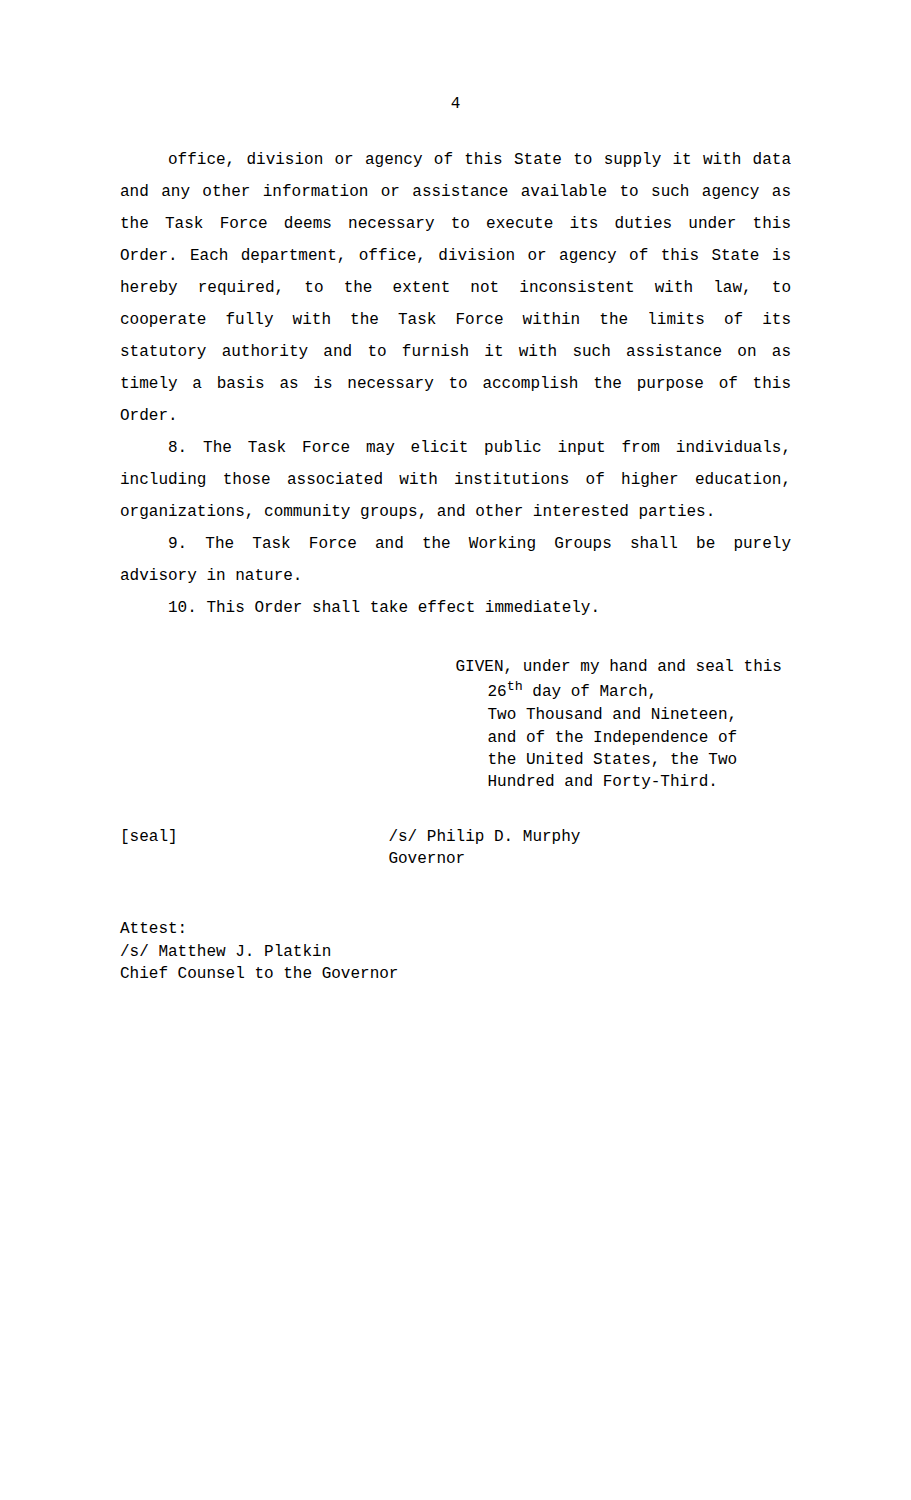4
office, division or agency of this State to supply it with data and any other information or assistance available to such agency as the Task Force deems necessary to execute its duties under this Order. Each department, office, division or agency of this State is hereby required, to the extent not inconsistent with law, to cooperate fully with the Task Force within the limits of its statutory authority and to furnish it with such assistance on as timely a basis as is necessary to accomplish the purpose of this Order.
8. The Task Force may elicit public input from individuals, including those associated with institutions of higher education, organizations, community groups, and other interested parties.
9. The Task Force and the Working Groups shall be purely advisory in nature.
10. This Order shall take effect immediately.
GIVEN, under my hand and seal this
26th day of March,
Two Thousand and Nineteen,
and of the Independence of
the United States, the Two
Hundred and Forty-Third.
[seal]
/s/ Philip D. Murphy
Governor
Attest:
/s/ Matthew J. Platkin
Chief Counsel to the Governor